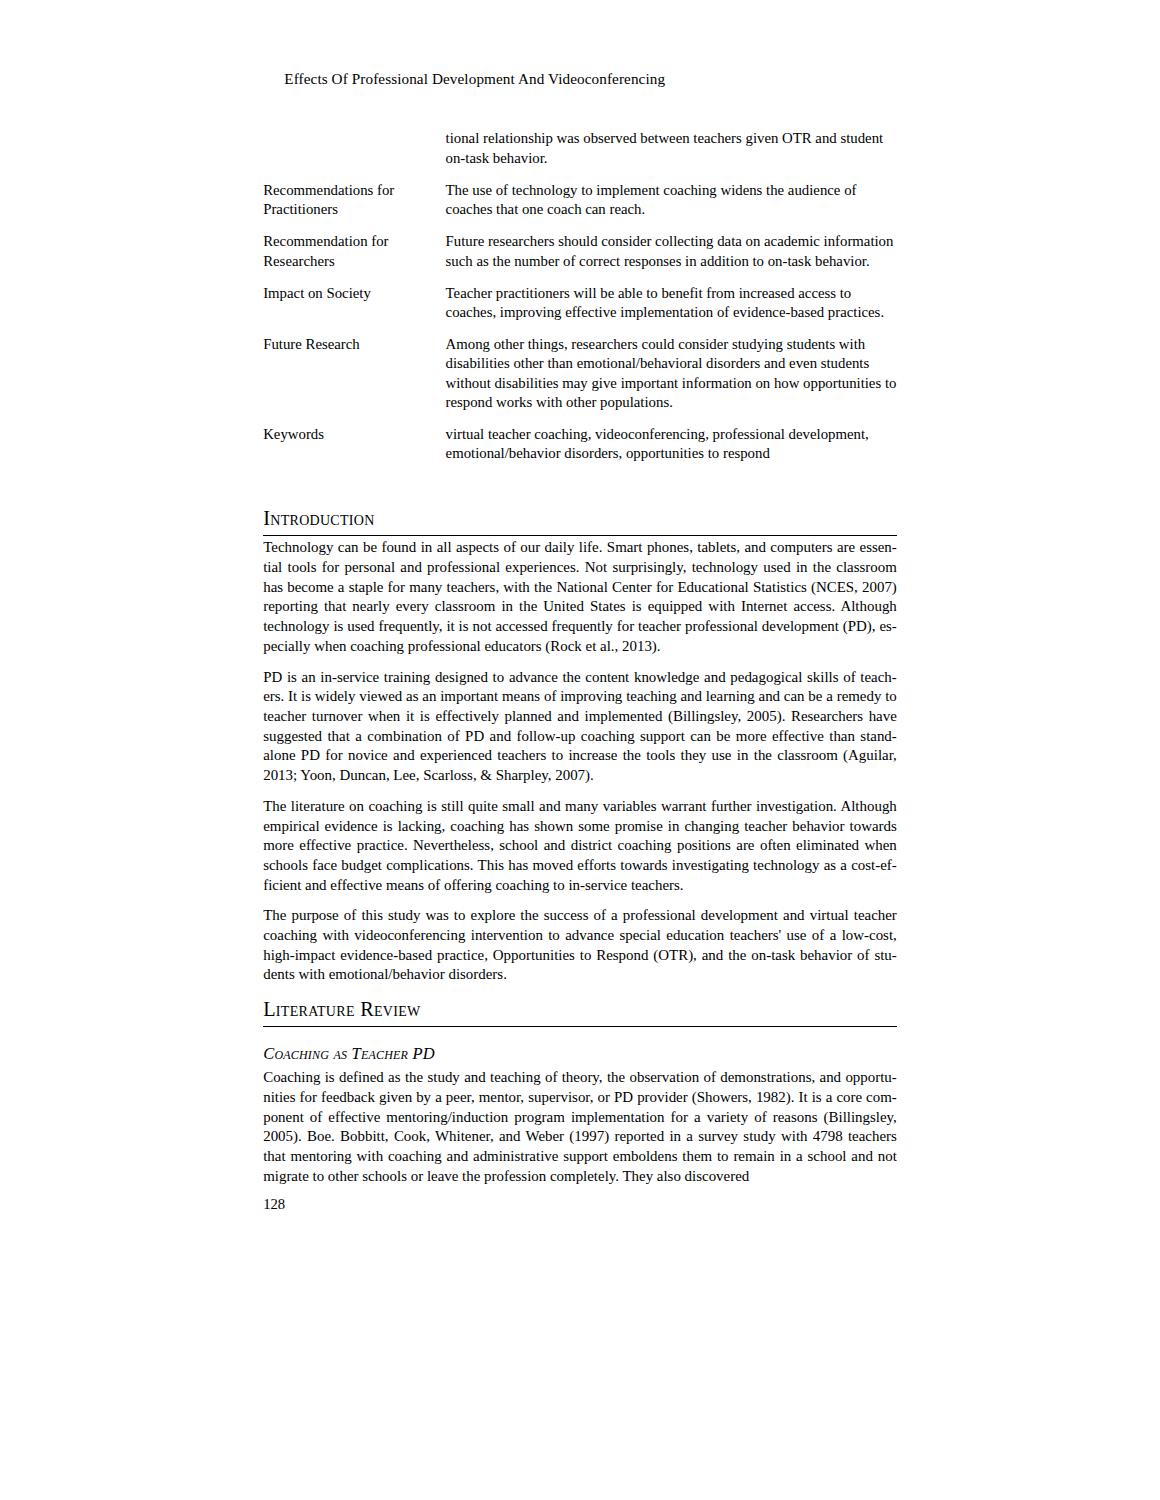Effects Of Professional Development And Videoconferencing
| | tional relationship was observed between teachers given OTR and student on-task behavior. |
| Recommendations for Practitioners | The use of technology to implement coaching widens the audience of coaches that one coach can reach. |
| Recommendation for Researchers | Future researchers should consider collecting data on academic information such as the number of correct responses in addition to on-task behavior. |
| Impact on Society | Teacher practitioners will be able to benefit from increased access to coaches, improving effective implementation of evidence-based practices. |
| Future Research | Among other things, researchers could consider studying students with disabilities other than emotional/behavioral disorders and even students without disabilities may give important information on how opportunities to respond works with other populations. |
| Keywords | virtual teacher coaching, videoconferencing, professional development, emotional/behavior disorders, opportunities to respond |
Introduction
Technology can be found in all aspects of our daily life. Smart phones, tablets, and computers are essential tools for personal and professional experiences. Not surprisingly, technology used in the classroom has become a staple for many teachers, with the National Center for Educational Statistics (NCES, 2007) reporting that nearly every classroom in the United States is equipped with Internet access. Although technology is used frequently, it is not accessed frequently for teacher professional development (PD), especially when coaching professional educators (Rock et al., 2013).
PD is an in-service training designed to advance the content knowledge and pedagogical skills of teachers. It is widely viewed as an important means of improving teaching and learning and can be a remedy to teacher turnover when it is effectively planned and implemented (Billingsley, 2005). Researchers have suggested that a combination of PD and follow-up coaching support can be more effective than stand-alone PD for novice and experienced teachers to increase the tools they use in the classroom (Aguilar, 2013; Yoon, Duncan, Lee, Scarloss, & Sharpley, 2007).
The literature on coaching is still quite small and many variables warrant further investigation. Although empirical evidence is lacking, coaching has shown some promise in changing teacher behavior towards more effective practice. Nevertheless, school and district coaching positions are often eliminated when schools face budget complications. This has moved efforts towards investigating technology as a cost-efficient and effective means of offering coaching to in-service teachers.
The purpose of this study was to explore the success of a professional development and virtual teacher coaching with videoconferencing intervention to advance special education teachers' use of a low-cost, high-impact evidence-based practice, Opportunities to Respond (OTR), and the on-task behavior of students with emotional/behavior disorders.
Literature Review
Coaching as Teacher PD
Coaching is defined as the study and teaching of theory, the observation of demonstrations, and opportunities for feedback given by a peer, mentor, supervisor, or PD provider (Showers, 1982). It is a core component of effective mentoring/induction program implementation for a variety of reasons (Billingsley, 2005). Boe. Bobbitt, Cook, Whitener, and Weber (1997) reported in a survey study with 4798 teachers that mentoring with coaching and administrative support emboldens them to remain in a school and not migrate to other schools or leave the profession completely. They also discovered
128